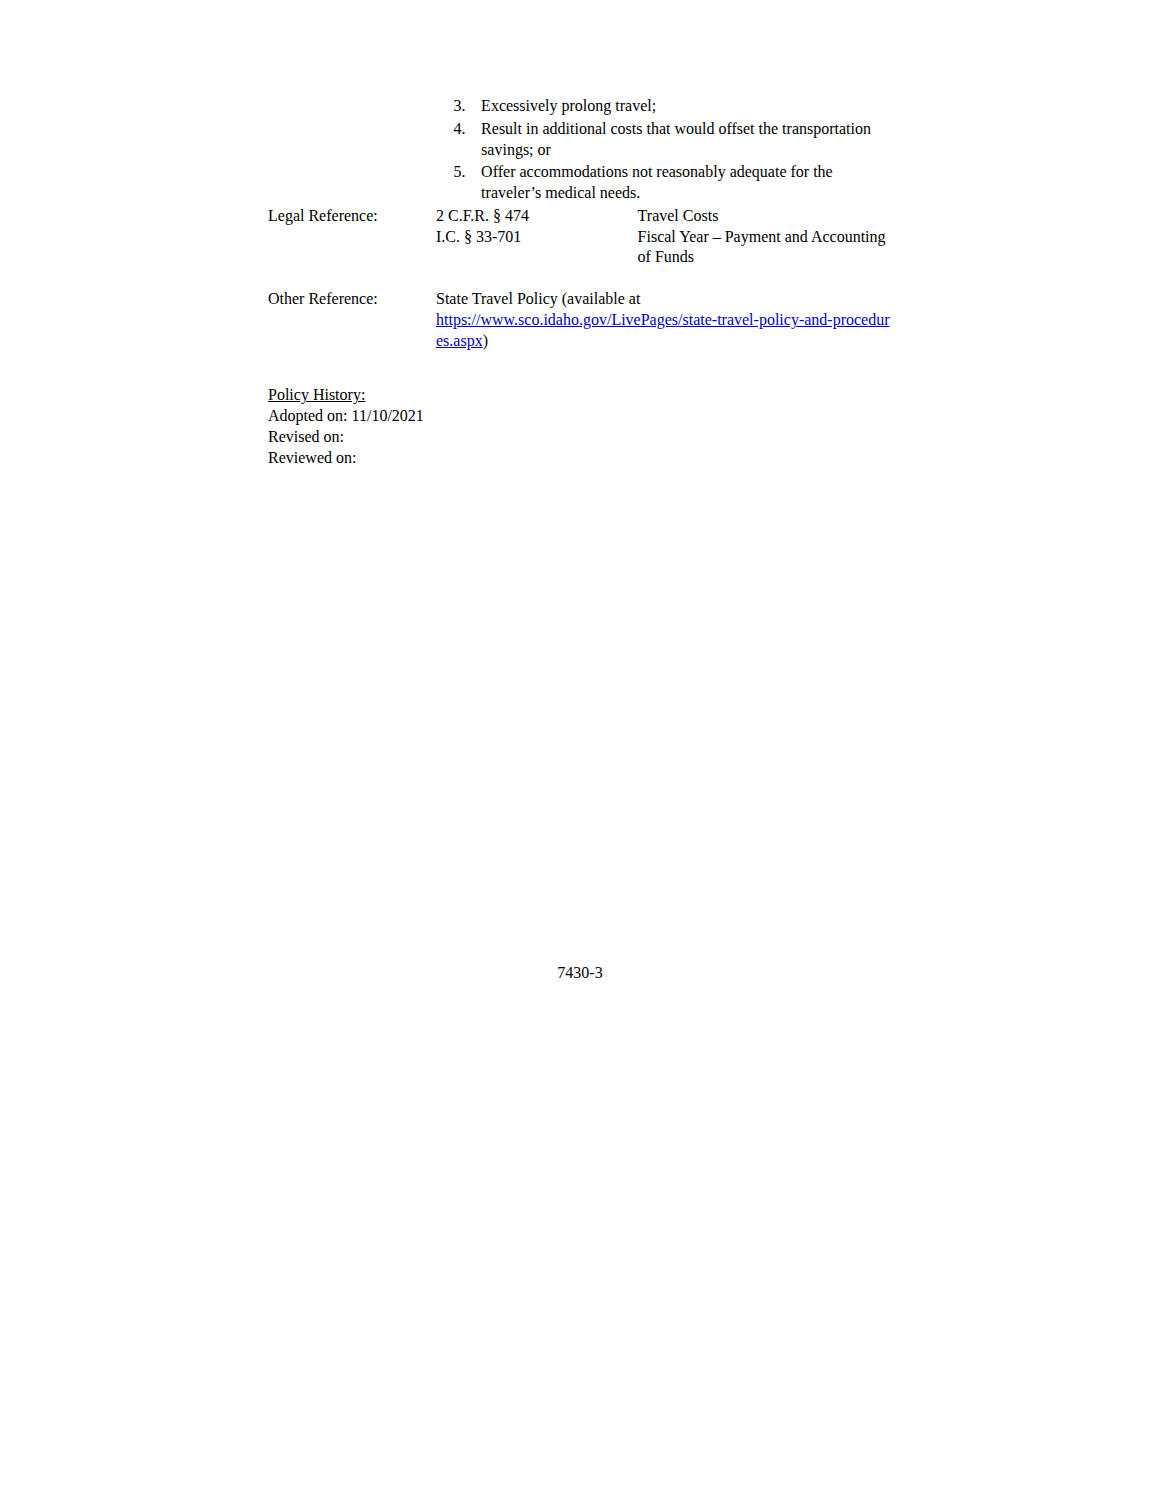Excessively prolong travel;
Result in additional costs that would offset the transportation savings; or
Offer accommodations not reasonably adequate for the traveler’s medical needs.
| Legal Reference: | 2 C.F.R. § 474 | Travel Costs |
| | I.C. § 33-701 | Fiscal Year – Payment and Accounting of Funds |
| Other Reference: | State Travel Policy (available at https://www.sco.idaho.gov/LivePages/state-travel-policy-and-procedures.aspx ) |
Policy History:
Adopted on: 11/10/2021
Revised on:
Reviewed on:
7430-3